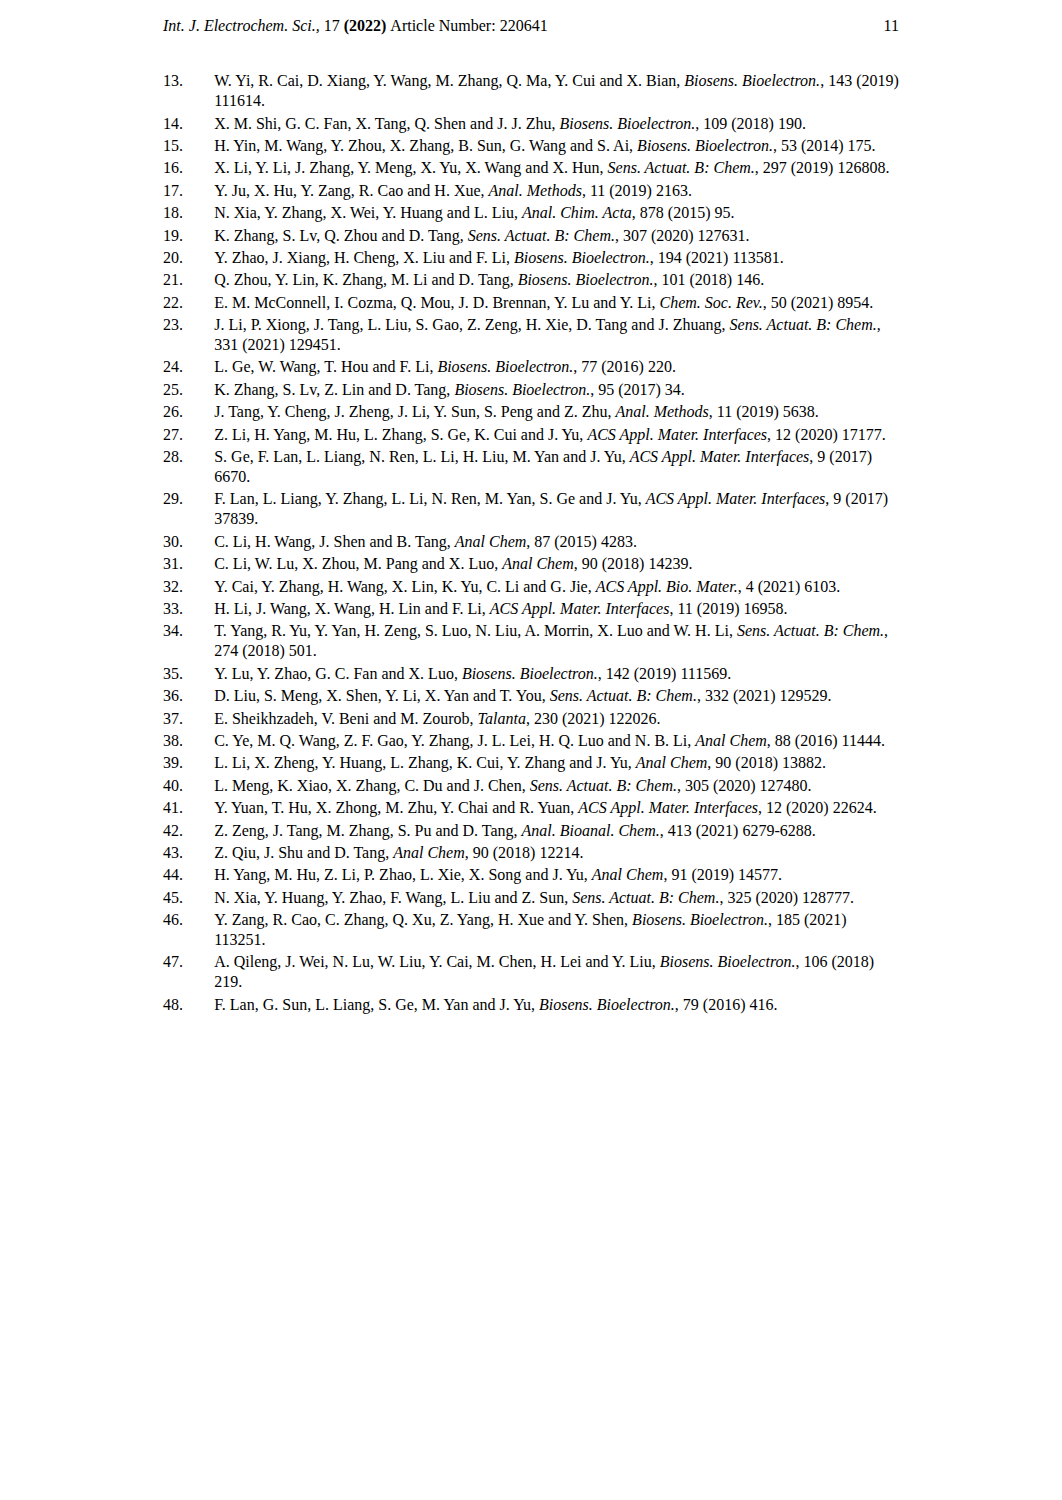Int. J. Electrochem. Sci., 17 (2022) Article Number: 220641
11
13. W. Yi, R. Cai, D. Xiang, Y. Wang, M. Zhang, Q. Ma, Y. Cui and X. Bian, Biosens. Bioelectron., 143 (2019) 111614.
14. X. M. Shi, G. C. Fan, X. Tang, Q. Shen and J. J. Zhu, Biosens. Bioelectron., 109 (2018) 190.
15. H. Yin, M. Wang, Y. Zhou, X. Zhang, B. Sun, G. Wang and S. Ai, Biosens. Bioelectron., 53 (2014) 175.
16. X. Li, Y. Li, J. Zhang, Y. Meng, X. Yu, X. Wang and X. Hun, Sens. Actuat. B: Chem., 297 (2019) 126808.
17. Y. Ju, X. Hu, Y. Zang, R. Cao and H. Xue, Anal. Methods, 11 (2019) 2163.
18. N. Xia, Y. Zhang, X. Wei, Y. Huang and L. Liu, Anal. Chim. Acta, 878 (2015) 95.
19. K. Zhang, S. Lv, Q. Zhou and D. Tang, Sens. Actuat. B: Chem., 307 (2020) 127631.
20. Y. Zhao, J. Xiang, H. Cheng, X. Liu and F. Li, Biosens. Bioelectron., 194 (2021) 113581.
21. Q. Zhou, Y. Lin, K. Zhang, M. Li and D. Tang, Biosens. Bioelectron., 101 (2018) 146.
22. E. M. McConnell, I. Cozma, Q. Mou, J. D. Brennan, Y. Lu and Y. Li, Chem. Soc. Rev., 50 (2021) 8954.
23. J. Li, P. Xiong, J. Tang, L. Liu, S. Gao, Z. Zeng, H. Xie, D. Tang and J. Zhuang, Sens. Actuat. B: Chem., 331 (2021) 129451.
24. L. Ge, W. Wang, T. Hou and F. Li, Biosens. Bioelectron., 77 (2016) 220.
25. K. Zhang, S. Lv, Z. Lin and D. Tang, Biosens. Bioelectron., 95 (2017) 34.
26. J. Tang, Y. Cheng, J. Zheng, J. Li, Y. Sun, S. Peng and Z. Zhu, Anal. Methods, 11 (2019) 5638.
27. Z. Li, H. Yang, M. Hu, L. Zhang, S. Ge, K. Cui and J. Yu, ACS Appl. Mater. Interfaces, 12 (2020) 17177.
28. S. Ge, F. Lan, L. Liang, N. Ren, L. Li, H. Liu, M. Yan and J. Yu, ACS Appl. Mater. Interfaces, 9 (2017) 6670.
29. F. Lan, L. Liang, Y. Zhang, L. Li, N. Ren, M. Yan, S. Ge and J. Yu, ACS Appl. Mater. Interfaces, 9 (2017) 37839.
30. C. Li, H. Wang, J. Shen and B. Tang, Anal Chem, 87 (2015) 4283.
31. C. Li, W. Lu, X. Zhou, M. Pang and X. Luo, Anal Chem, 90 (2018) 14239.
32. Y. Cai, Y. Zhang, H. Wang, X. Lin, K. Yu, C. Li and G. Jie, ACS Appl. Bio. Mater., 4 (2021) 6103.
33. H. Li, J. Wang, X. Wang, H. Lin and F. Li, ACS Appl. Mater. Interfaces, 11 (2019) 16958.
34. T. Yang, R. Yu, Y. Yan, H. Zeng, S. Luo, N. Liu, A. Morrin, X. Luo and W. H. Li, Sens. Actuat. B: Chem., 274 (2018) 501.
35. Y. Lu, Y. Zhao, G. C. Fan and X. Luo, Biosens. Bioelectron., 142 (2019) 111569.
36. D. Liu, S. Meng, X. Shen, Y. Li, X. Yan and T. You, Sens. Actuat. B: Chem., 332 (2021) 129529.
37. E. Sheikhzadeh, V. Beni and M. Zourob, Talanta, 230 (2021) 122026.
38. C. Ye, M. Q. Wang, Z. F. Gao, Y. Zhang, J. L. Lei, H. Q. Luo and N. B. Li, Anal Chem, 88 (2016) 11444.
39. L. Li, X. Zheng, Y. Huang, L. Zhang, K. Cui, Y. Zhang and J. Yu, Anal Chem, 90 (2018) 13882.
40. L. Meng, K. Xiao, X. Zhang, C. Du and J. Chen, Sens. Actuat. B: Chem., 305 (2020) 127480.
41. Y. Yuan, T. Hu, X. Zhong, M. Zhu, Y. Chai and R. Yuan, ACS Appl. Mater. Interfaces, 12 (2020) 22624.
42. Z. Zeng, J. Tang, M. Zhang, S. Pu and D. Tang, Anal. Bioanal. Chem., 413 (2021) 6279-6288.
43. Z. Qiu, J. Shu and D. Tang, Anal Chem, 90 (2018) 12214.
44. H. Yang, M. Hu, Z. Li, P. Zhao, L. Xie, X. Song and J. Yu, Anal Chem, 91 (2019) 14577.
45. N. Xia, Y. Huang, Y. Zhao, F. Wang, L. Liu and Z. Sun, Sens. Actuat. B: Chem., 325 (2020) 128777.
46. Y. Zang, R. Cao, C. Zhang, Q. Xu, Z. Yang, H. Xue and Y. Shen, Biosens. Bioelectron., 185 (2021) 113251.
47. A. Qileng, J. Wei, N. Lu, W. Liu, Y. Cai, M. Chen, H. Lei and Y. Liu, Biosens. Bioelectron., 106 (2018) 219.
48. F. Lan, G. Sun, L. Liang, S. Ge, M. Yan and J. Yu, Biosens. Bioelectron., 79 (2016) 416.